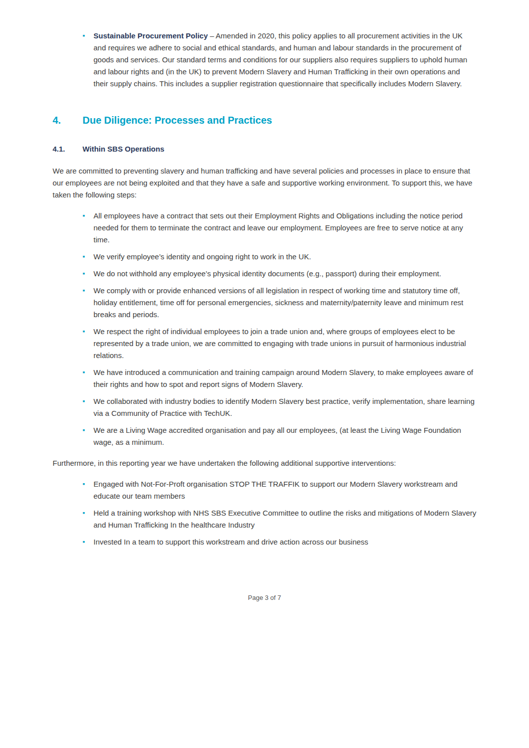Sustainable Procurement Policy – Amended in 2020, this policy applies to all procurement activities in the UK and requires we adhere to social and ethical standards, and human and labour standards in the procurement of goods and services. Our standard terms and conditions for our suppliers also requires suppliers to uphold human and labour rights and (in the UK) to prevent Modern Slavery and Human Trafficking in their own operations and their supply chains. This includes a supplier registration questionnaire that specifically includes Modern Slavery.
4. Due Diligence: Processes and Practices
4.1. Within SBS Operations
We are committed to preventing slavery and human trafficking and have several policies and processes in place to ensure that our employees are not being exploited and that they have a safe and supportive working environment. To support this, we have taken the following steps:
All employees have a contract that sets out their Employment Rights and Obligations including the notice period needed for them to terminate the contract and leave our employment. Employees are free to serve notice at any time.
We verify employee’s identity and ongoing right to work in the UK.
We do not withhold any employee’s physical identity documents (e.g., passport) during their employment.
We comply with or provide enhanced versions of all legislation in respect of working time and statutory time off, holiday entitlement, time off for personal emergencies, sickness and maternity/paternity leave and minimum rest breaks and periods.
We respect the right of individual employees to join a trade union and, where groups of employees elect to be represented by a trade union, we are committed to engaging with trade unions in pursuit of harmonious industrial relations.
We have introduced a communication and training campaign around Modern Slavery, to make employees aware of their rights and how to spot and report signs of Modern Slavery.
We collaborated with industry bodies to identify Modern Slavery best practice, verify implementation, share learning via a Community of Practice with TechUK.
We are a Living Wage accredited organisation and pay all our employees, (at least the Living Wage Foundation wage, as a minimum.
Furthermore, in this reporting year we have undertaken the following additional supportive interventions:
Engaged with Not-For-Proft organisation STOP THE TRAFFIK to support our Modern Slavery workstream and educate our team members
Held a training workshop with NHS SBS Executive Committee to outline the risks and mitigations of Modern Slavery and Human Trafficking In the healthcare Industry
Invested In a team to support this workstream and drive action across our business
Page 3 of 7